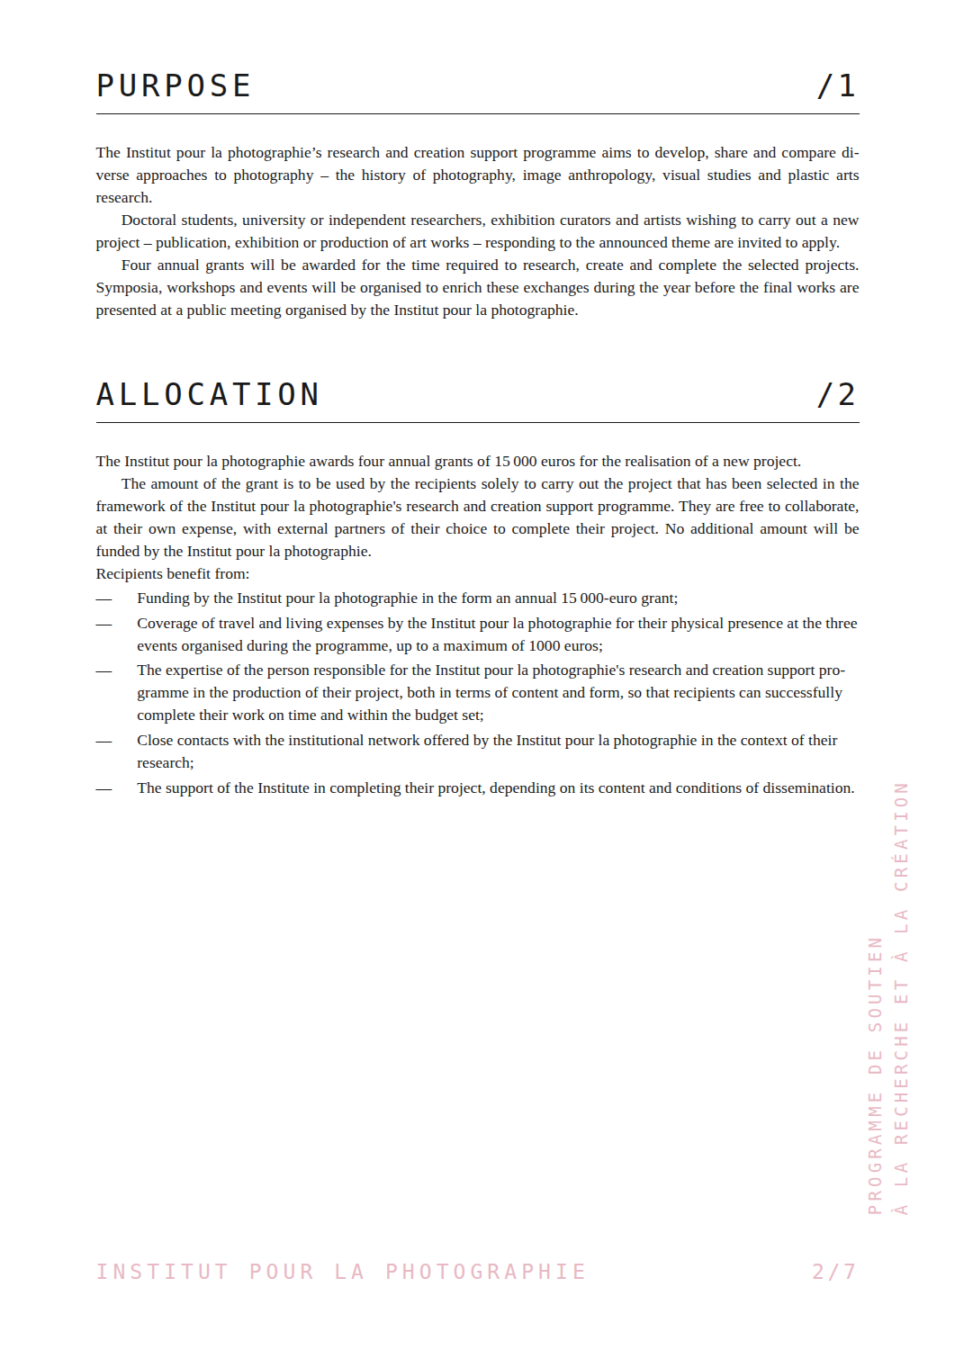PURPOSE/1
The Institut pour la photographie’s research and creation support programme aims to develop, share and compare diverse approaches to photography – the history of photography, image anthropology, visual studies and plastic arts research.
Doctoral students, university or independent researchers, exhibition curators and artists wishing to carry out a new project – publication, exhibition or production of art works – responding to the announced theme are invited to apply.
Four annual grants will be awarded for the time required to research, create and complete the selected projects. Symposia, workshops and events will be organised to enrich these exchanges during the year before the final works are presented at a public meeting organised by the Institut pour la photographie.
ALLOCATION/2
The Institut pour la photographie awards four annual grants of 15 000 euros for the realisation of a new project.
The amount of the grant is to be used by the recipients solely to carry out the project that has been selected in the framework of the Institut pour la photographie's research and creation support programme. They are free to collaborate, at their own expense, with external partners of their choice to complete their project. No additional amount will be funded by the Institut pour la photographie.
Recipients benefit from:
Funding by the Institut pour la photographie in the form an annual 15 000-euro grant;
Coverage of travel and living expenses by the Institut pour la photographie for their physical presence at the three events organised during the programme, up to a maximum of 1000 euros;
The expertise of the person responsible for the Institut pour la photographie's research and creation support programme in the production of their project, both in terms of content and form, so that recipients can successfully complete their work on time and within the budget set;
Close contacts with the institutional network offered by the Institut pour la photographie in the context of their research;
The support of the Institute in completing their project, depending on its content and conditions of dissemination.
PROGRAMME DE SOUTIEN À LA RECHERCHE ET À LA CRÉATION
INSTITUT POUR LA PHOTOGRAPHIE 2/7